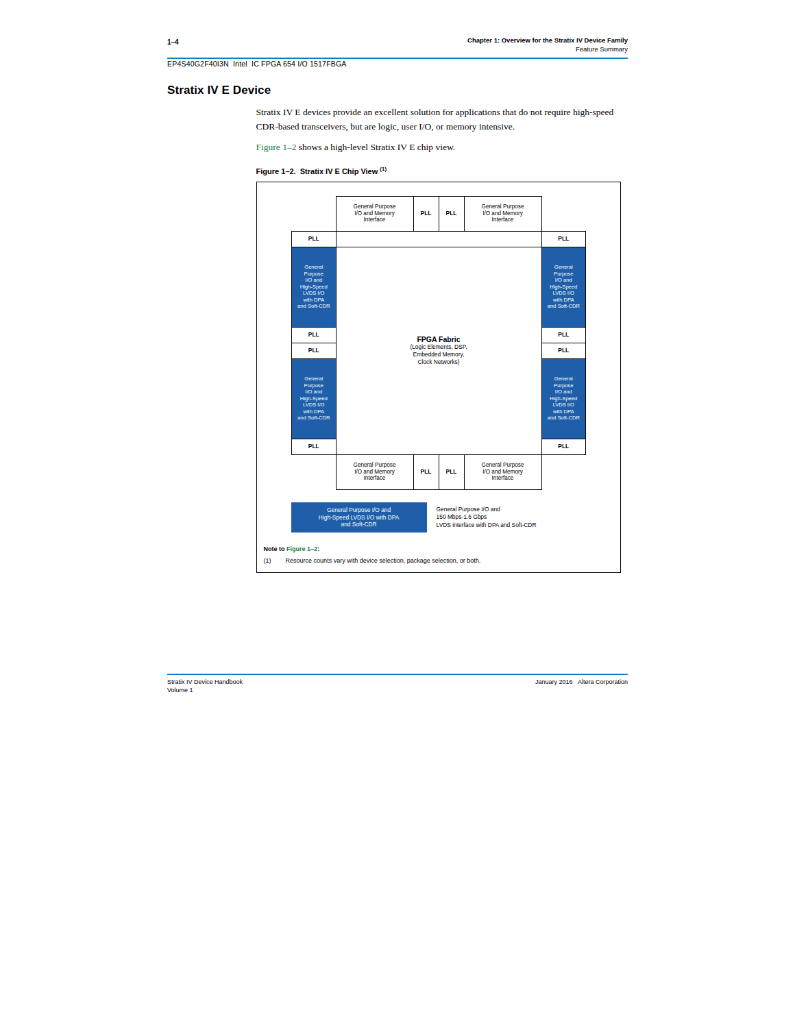1–4
Chapter 1: Overview for the Stratix IV Device Family
Feature Summary
EP4S40G2F40I3N Intel IC FPGA 654 I/O 1517FBGA
Stratix IV E Device
Stratix IV E devices provide an excellent solution for applications that do not require high-speed CDR-based transceivers, but are logic, user I/O, or memory intensive.
Figure 1–2 shows a high-level Stratix IV E chip view.
Figure 1–2. Stratix IV E Chip View (1)
| | General Purpose I/O and Memory Interface | PLL | PLL | General Purpose I/O and Memory Interface | |
| PLL | | PLL |
| General Purpose I/O and High-Speed LVDS I/O with DPA and Soft-CDR | FPGA Fabric (Logic Elements, DSP, Embedded Memory, Clock Networks) | General Purpose I/O and High-Speed LVDS I/O with DPA and Soft-CDR |
| PLL | PLL |
| PLL | PLL |
| General Purpose I/O and High-Speed LVDS I/O with DPA and Soft-CDR | General Purpose I/O and High-Speed LVDS I/O with DPA and Soft-CDR |
| PLL | PLL |
| | General Purpose I/O and Memory Interface | PLL | PLL | General Purpose I/O and Memory Interface | |
General Purpose I/O and
High-Speed LVDS I/O with DPA
and Soft-CDR
General Purpose I/O and
150 Mbps-1.6 Gbps
LVDS interface with DPA and Soft-CDR
Note to Figure 1–2:
(1)
Resource counts vary with device selection, package selection, or both.
Stratix IV Device Handbook
Volume 1
January 2016 Altera Corporation